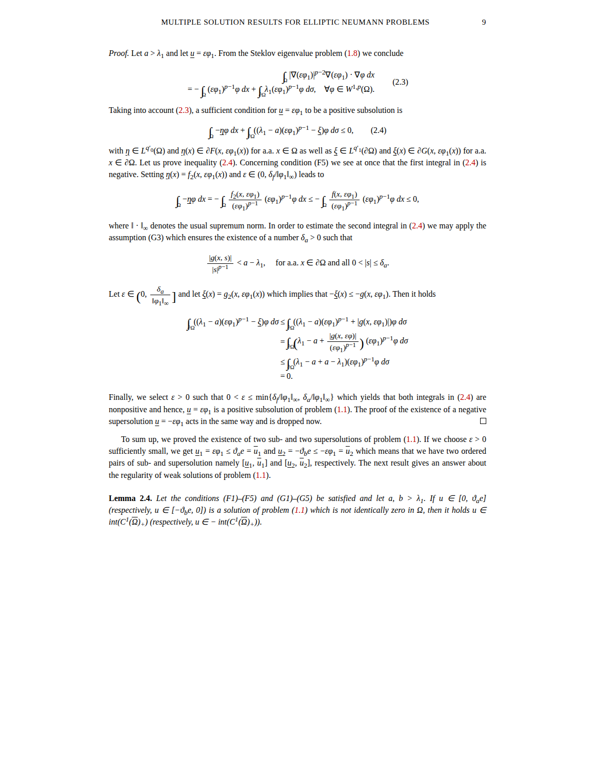MULTIPLE SOLUTION RESULTS FOR ELLIPTIC NEUMANN PROBLEMS 9
Proof. Let a > λ1 and let u = εφ1. From the Steklov eigenvalue problem (1.8) we conclude
| ∫ Ω /∇( εφ 1 )/ p −2 ∇( εφ 1 ) · ∇ φ dx |
| = − ∫ Ω ( εφ 1 ) p −1 φ dx + ∫ ∂Ω λ 1 ( εφ 1 ) p −1 φ dσ , ∀ φ ∈ W 1, p (Ω). |
(2.3)
Taking into account (2.3), a sufficient condition for u = εφ1 to be a positive subsolution is
∫Ω −ηφ dx + ∫∂Ω ((λ1 − a)(εφ1)p−1 − ξ)φ dσ ≤ 0,
(2.4)
with η ∈ Lq′0(Ω) and η(x) ∈ ∂F(x, εφ1(x)) for a.a. x ∈ Ω as well as ξ ∈ Lq′1(∂Ω) and ξ(x) ∈ ∂G(x, εφ1(x)) for a.a. x ∈ ∂Ω. Let us prove inequality (2.4). Concerning condition (F5) we see at once that the first integral in (2.4) is negative. Setting η(x) = f2(x, εφ1(x)) and ε ∈ (0, δf/‖φ1‖∞) leads to
∫Ω −ηφ dx = − ∫Ω f2(x, εφ1)(εφ1)p−1 (εφ1)p−1φ dx ≤ − ∫Ω f(x, εφ1)(εφ1)p−1 (εφ1)p−1φ dx ≤ 0,
where ‖ · ‖∞ denotes the usual supremum norm. In order to estimate the second integral in (2.4) we may apply the assumption (G3) which ensures the existence of a number δa > 0 such that
|g(x, s)||s|p−1 < a − λ1, for a.a. x ∈ ∂Ω and all 0 < |s| ≤ δa.
Let ε ∈ (0, δa‖φ1‖∞] and let ξ(x) = g2(x, εφ1(x)) which implies that −ξ(x) ≤ −g(x, εφ1). Then it holds
| ∫ ∂Ω (( λ 1 − a )( εφ 1 ) p −1 − ξ ) φ dσ | ≤ | ∫ ∂Ω (( λ 1 − a )( εφ 1 ) p −1 + / g ( x , εφ 1 )/) φ dσ |
| | = | ∫ ∂Ω ( λ 1 − a + / g ( x , εφ )/ ( εφ 1 ) p −1 ) ( εφ 1 ) p −1 φ dσ |
| | ≤ | ∫ ∂Ω ( λ 1 − a + a − λ 1 )( εφ 1 ) p −1 φ dσ |
| | = | 0. |
Finally, we select ε > 0 such that 0 < ε ≤ min{δf/‖φ1‖∞, δa/‖φ1‖∞} which yields that both integrals in (2.4) are nonpositive and hence, u = εφ1 is a positive subsolution of problem (1.1). The proof of the existence of a negative supersolution u = −εφ1 acts in the same way and is dropped now.
To sum up, we proved the existence of two sub- and two supersolutions of problem (1.1). If we choose ε > 0 sufficiently small, we get u1 = εφ1 ≤ ϑae = u1 and u2 = −ϑbe ≤ −εφ1 = u2 which means that we have two ordered pairs of sub- and supersolution namely [u1, u1] and [u2, u2], respectively. The next result gives an answer about the regularity of weak solutions of problem (1.1).
Lemma 2.4. Let the conditions (F1)–(F5) and (G1)–(G5) be satisfied and let a, b > λ1. If u ∈ [0, ϑae] (respectively, u ∈ [−ϑbe, 0]) is a solution of problem (1.1) which is not identically zero in Ω, then it holds u ∈ int(C1(Ω)+) (respectively, u ∈ − int(C1(Ω)+)).